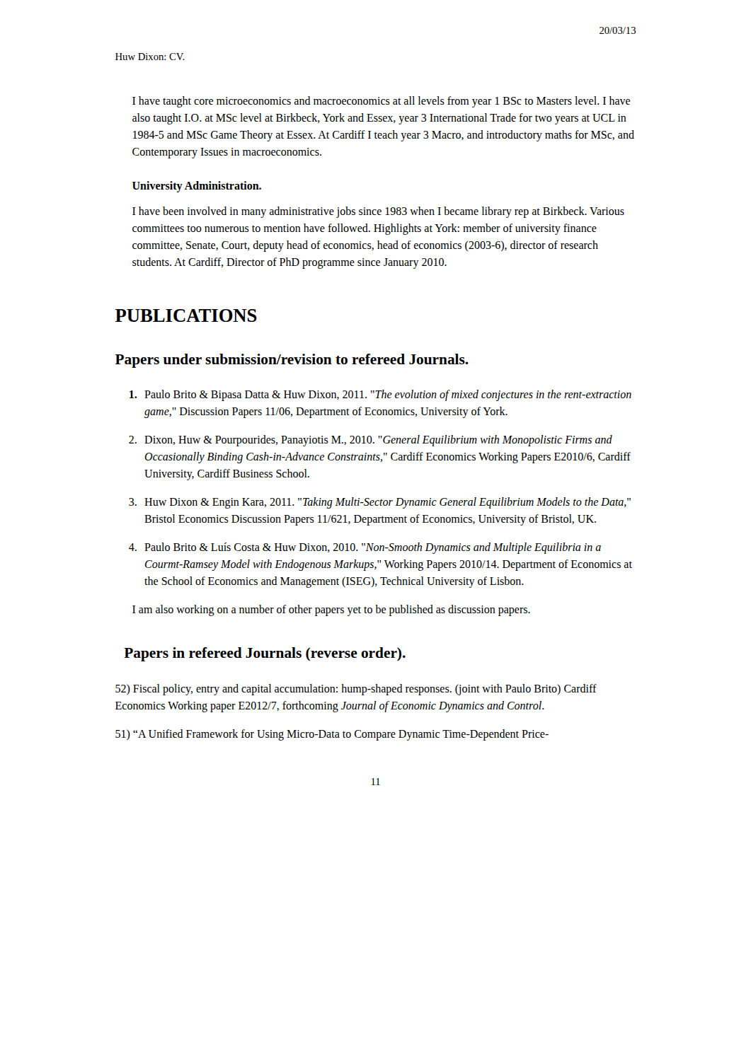20/03/13
Huw Dixon: CV.
I have taught core microeconomics and macroeconomics at all levels from year 1 BSc to Masters level. I have also taught I.O. at MSc level at Birkbeck, York and Essex, year 3 International Trade for two years at UCL in 1984-5 and MSc Game Theory at Essex. At Cardiff I teach year 3 Macro, and introductory maths for MSc, and Contemporary Issues in macroeconomics.
University Administration.
I have been involved in many administrative jobs since 1983 when I became library rep at Birkbeck. Various committees too numerous to mention have followed. Highlights at York: member of university finance committee, Senate, Court, deputy head of economics, head of economics (2003-6), director of research students. At Cardiff, Director of PhD programme since January 2010.
PUBLICATIONS
Papers under submission/revision to refereed Journals.
Paulo Brito & Bipasa Datta & Huw Dixon, 2011. "The evolution of mixed conjectures in the rent-extraction game," Discussion Papers 11/06, Department of Economics, University of York.
Dixon, Huw & Pourpourides, Panayiotis M., 2010. "General Equilibrium with Monopolistic Firms and Occasionally Binding Cash-in-Advance Constraints," Cardiff Economics Working Papers E2010/6, Cardiff University, Cardiff Business School.
Huw Dixon & Engin Kara, 2011. "Taking Multi-Sector Dynamic General Equilibrium Models to the Data," Bristol Economics Discussion Papers 11/621, Department of Economics, University of Bristol, UK.
Paulo Brito & Luís Costa & Huw Dixon, 2010. "Non-Smooth Dynamics and Multiple Equilibria in a Courmt-Ramsey Model with Endogenous Markups," Working Papers 2010/14. Department of Economics at the School of Economics and Management (ISEG), Technical University of Lisbon.
I am also working on a number of other papers yet to be published as discussion papers.
Papers in refereed Journals (reverse order).
52) Fiscal policy, entry and capital accumulation: hump-shaped responses. (joint with Paulo Brito) Cardiff Economics Working paper E2012/7, forthcoming Journal of Economic Dynamics and Control.
51) “A Unified Framework for Using Micro-Data to Compare Dynamic Time-Dependent Price-
11